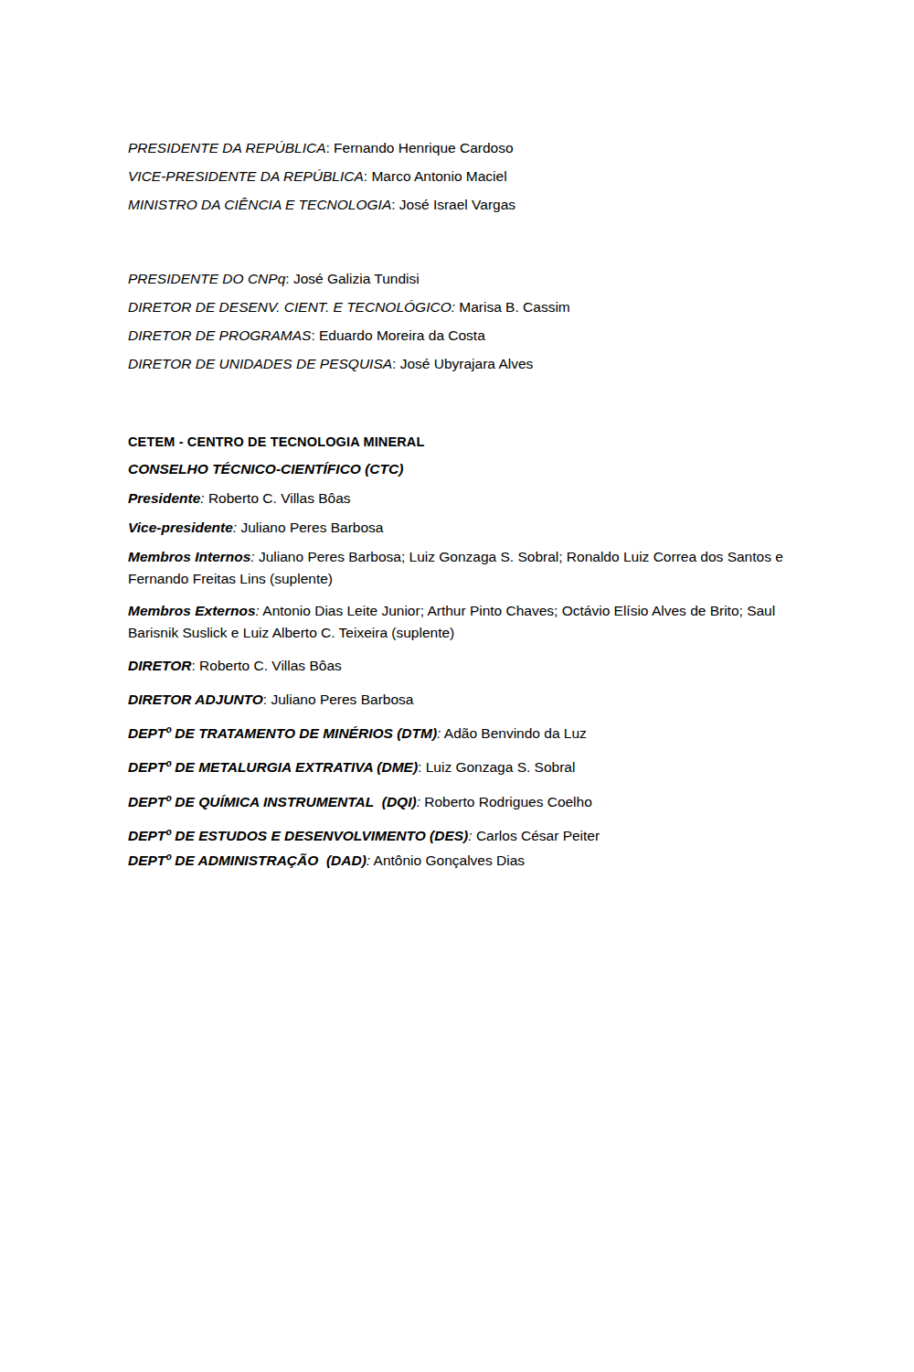PRESIDENTE DA REPÚBLICA: Fernando Henrique Cardoso
VICE-PRESIDENTE DA REPÚBLICA: Marco Antonio Maciel
MINISTRO DA CIÊNCIA E TECNOLOGIA: José Israel Vargas
PRESIDENTE DO CNPq: José Galizia Tundisi
DIRETOR DE DESENV. CIENT. E TECNOLÓGICO: Marisa B. Cassim
DIRETOR DE PROGRAMAS: Eduardo Moreira da Costa
DIRETOR DE UNIDADES DE PESQUISA: José Ubyrajara Alves
CETEM - CENTRO DE TECNOLOGIA MINERAL
CONSELHO TÉCNICO-CIENTÍFICO (CTC)
Presidente: Roberto C. Villas Bôas
Vice-presidente: Juliano Peres Barbosa
Membros Internos: Juliano Peres Barbosa; Luiz Gonzaga S. Sobral; Ronaldo Luiz Correa dos Santos e Fernando Freitas Lins (suplente)
Membros Externos: Antonio Dias Leite Junior; Arthur Pinto Chaves; Octávio Elísio Alves de Brito; Saul Barisnik Suslick e Luiz Alberto C. Teixeira (suplente)
DIRETOR: Roberto C. Villas Bôas
DIRETOR ADJUNTO: Juliano Peres Barbosa
DEPTº DE TRATAMENTO DE MINÉRIOS (DTM): Adão Benvindo da Luz
DEPTº DE METALURGIA EXTRATIVA (DME): Luiz Gonzaga S. Sobral
DEPTº DE QUÍMICA INSTRUMENTAL (DQI): Roberto Rodrigues Coelho
DEPTº DE ESTUDOS E DESENVOLVIMENTO (DES): Carlos César Peiter
DEPTº DE ADMINISTRAÇÃO (DAD): Antônio Gonçalves Dias